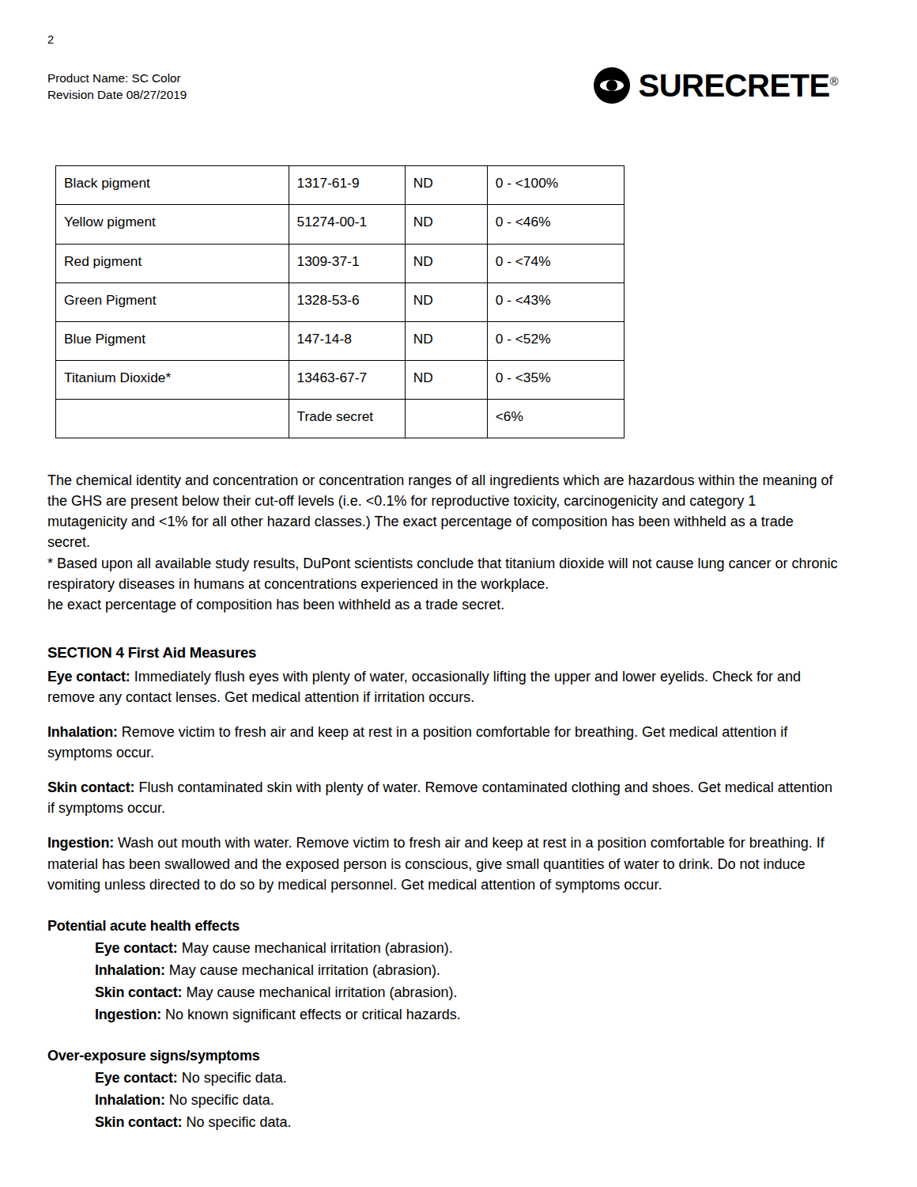2
SURECRETE®
Product Name: SC Color
Revision Date 08/27/2019
| Black pigment | 1317-61-9 | ND | 0 - <100% |
| Yellow pigment | 51274-00-1 | ND | 0 - <46% |
| Red pigment | 1309-37-1 | ND | 0 - <74% |
| Green Pigment | 1328-53-6 | ND | 0 - <43% |
| Blue Pigment | 147-14-8 | ND | 0 - <52% |
| Titanium Dioxide* | 13463-67-7 | ND | 0 - <35% |
| | Trade secret | | <6% |
The chemical identity and concentration or concentration ranges of all ingredients which are hazardous within the meaning of the GHS are present below their cut-off levels (i.e. <0.1% for reproductive toxicity, carcinogenicity and category 1 mutagenicity and <1% for all other hazard classes.) The exact percentage of composition has been withheld as a trade secret.
* Based upon all available study results, DuPont scientists conclude that titanium dioxide will not cause lung cancer or chronic respiratory diseases in humans at concentrations experienced in the workplace.
he exact percentage of composition has been withheld as a trade secret.
SECTION 4 First Aid Measures
Eye contact: Immediately flush eyes with plenty of water, occasionally lifting the upper and lower eyelids. Check for and remove any contact lenses. Get medical attention if irritation occurs.
Inhalation: Remove victim to fresh air and keep at rest in a position comfortable for breathing. Get medical attention if symptoms occur.
Skin contact: Flush contaminated skin with plenty of water. Remove contaminated clothing and shoes. Get medical attention if symptoms occur.
Ingestion: Wash out mouth with water. Remove victim to fresh air and keep at rest in a position comfortable for breathing. If material has been swallowed and the exposed person is conscious, give small quantities of water to drink. Do not induce vomiting unless directed to do so by medical personnel. Get medical attention of symptoms occur.
Potential acute health effects
Eye contact: May cause mechanical irritation (abrasion).
Inhalation: May cause mechanical irritation (abrasion).
Skin contact: May cause mechanical irritation (abrasion).
Ingestion: No known significant effects or critical hazards.
Over-exposure signs/symptoms
Eye contact: No specific data.
Inhalation: No specific data.
Skin contact: No specific data.